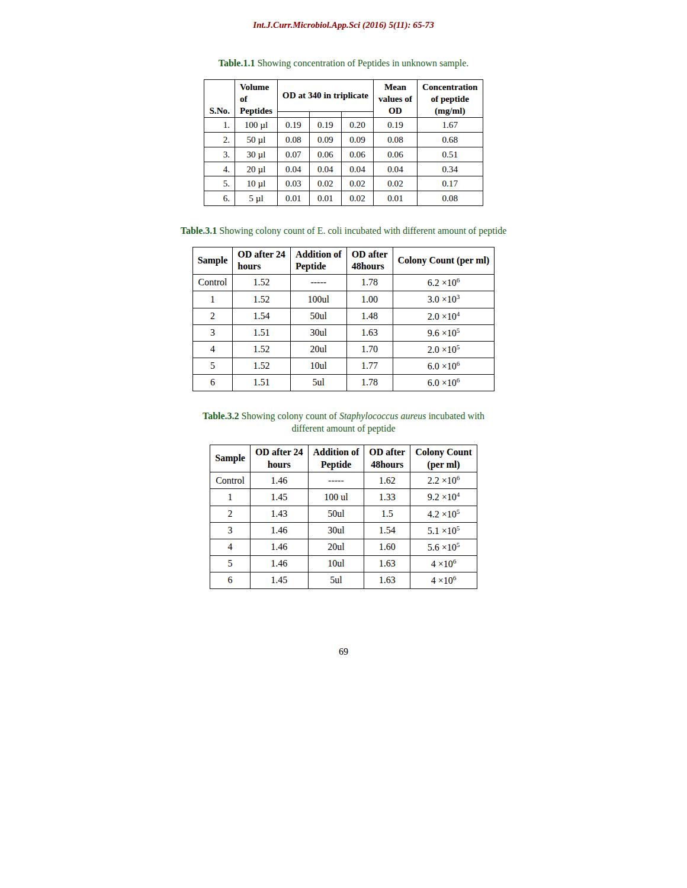Int.J.Curr.Microbiol.App.Sci (2016) 5(11): 65-73
Table.1.1 Showing concentration of Peptides in unknown sample.
| S.No. | Volume of Peptides | OD at 340 in triplicate | Mean values of OD | Concentration of peptide (mg/ml) |
| --- | --- | --- | --- | --- |
| 1. | 100 µl | 0.19 | 0.19 | 0.20 | 0.19 | 1.67 |
| 2. | 50 µl | 0.08 | 0.09 | 0.09 | 0.08 | 0.68 |
| 3. | 30 µl | 0.07 | 0.06 | 0.06 | 0.06 | 0.51 |
| 4. | 20 µl | 0.04 | 0.04 | 0.04 | 0.04 | 0.34 |
| 5. | 10 µl | 0.03 | 0.02 | 0.02 | 0.02 | 0.17 |
| 6. | 5 µl | 0.01 | 0.01 | 0.02 | 0.01 | 0.08 |
Table.3.1 Showing colony count of E. coli incubated with different amount of peptide
| Sample | OD after 24 hours | Addition of Peptide | OD after 48hours | Colony Count (per ml) |
| --- | --- | --- | --- | --- |
| Control | 1.52 | ----- | 1.78 | 6.2 ×10 6 |
| 1 | 1.52 | 100ul | 1.00 | 3.0 ×10 3 |
| 2 | 1.54 | 50ul | 1.48 | 2.0 ×10 4 |
| 3 | 1.51 | 30ul | 1.63 | 9.6 ×10 5 |
| 4 | 1.52 | 20ul | 1.70 | 2.0 ×10 5 |
| 5 | 1.52 | 10ul | 1.77 | 6.0 ×10 6 |
| 6 | 1.51 | 5ul | 1.78 | 6.0 ×10 6 |
Table.3.2 Showing colony count of Staphylococcus aureus incubated with
different amount of peptide
| Sample | OD after 24 hours | Addition of Peptide | OD after 48hours | Colony Count (per ml) |
| --- | --- | --- | --- | --- |
| Control | 1.46 | ----- | 1.62 | 2.2 ×10 6 |
| 1 | 1.45 | 100 ul | 1.33 | 9.2 ×10 4 |
| 2 | 1.43 | 50ul | 1.5 | 4.2 ×10 5 |
| 3 | 1.46 | 30ul | 1.54 | 5.1 ×10 5 |
| 4 | 1.46 | 20ul | 1.60 | 5.6 ×10 5 |
| 5 | 1.46 | 10ul | 1.63 | 4 ×10 6 |
| 6 | 1.45 | 5ul | 1.63 | 4 ×10 6 |
69